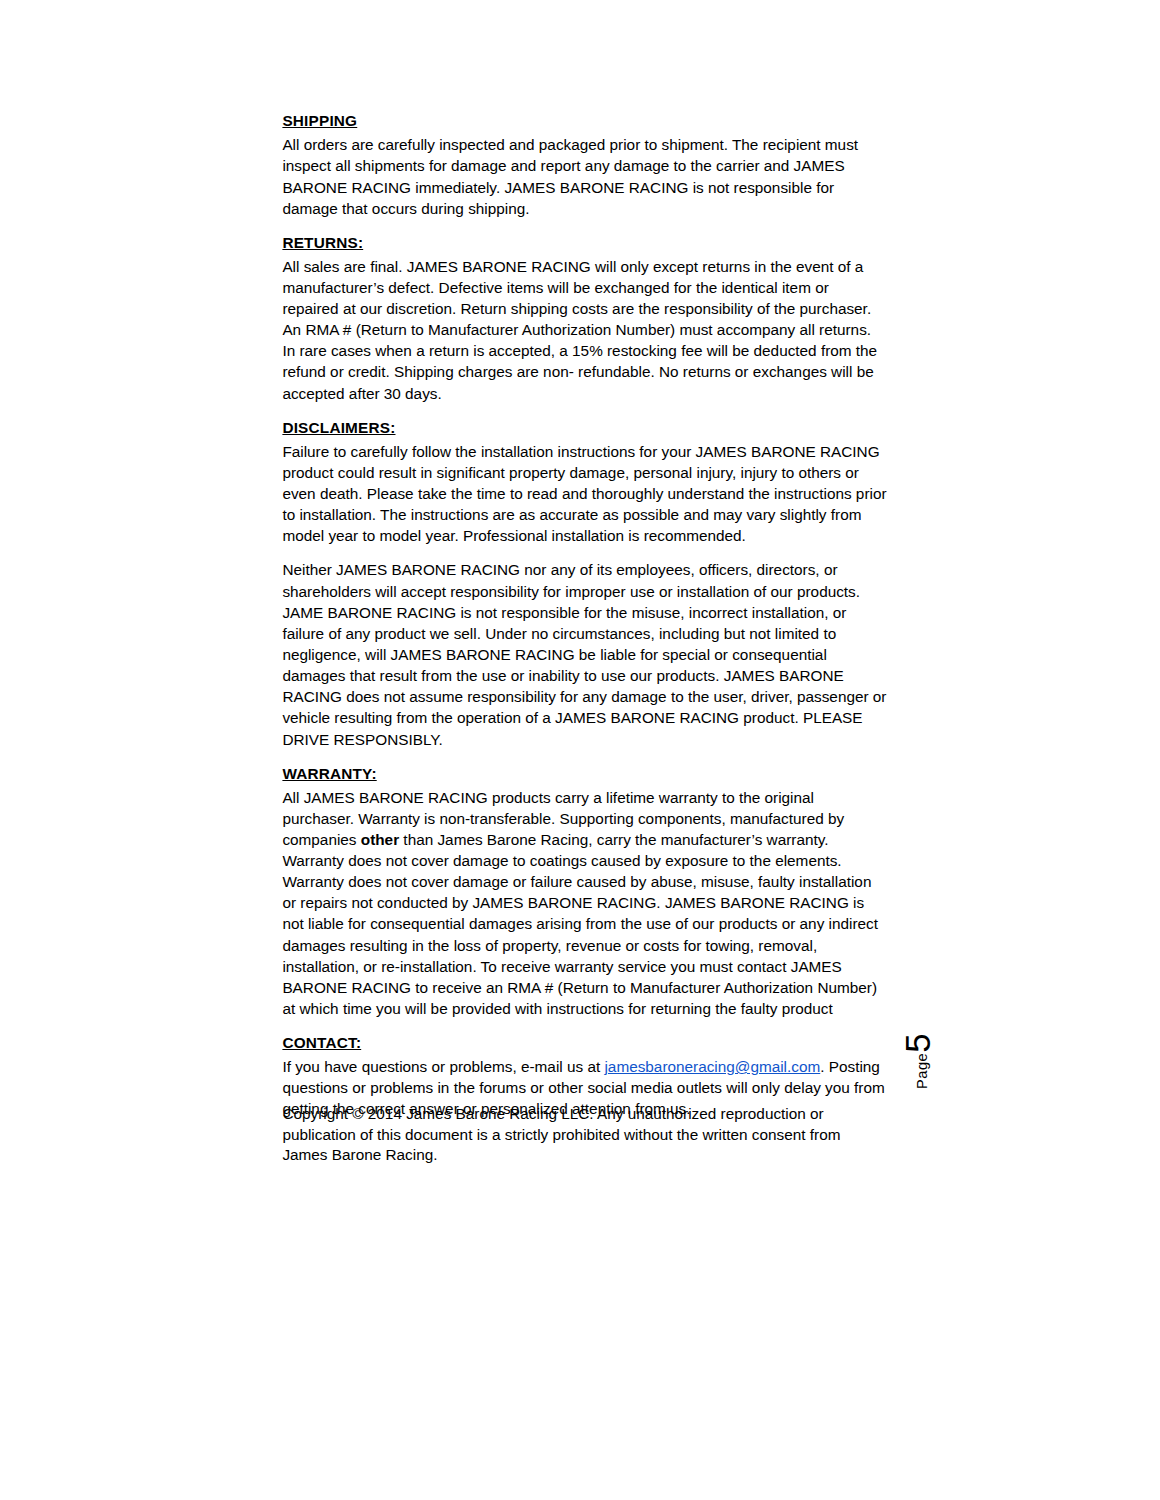SHIPPING
All orders are carefully inspected and packaged prior to shipment. The recipient must inspect all shipments for damage and report any damage to the carrier and JAMES BARONE RACING immediately. JAMES BARONE RACING is not responsible for damage that occurs during shipping.
RETURNS:
All sales are final. JAMES BARONE RACING will only except returns in the event of a manufacturer’s defect. Defective items will be exchanged for the identical item or repaired at our discretion. Return shipping costs are the responsibility of the purchaser. An RMA # (Return to Manufacturer Authorization Number) must accompany all returns. In rare cases when a return is accepted, a 15% restocking fee will be deducted from the refund or credit. Shipping charges are non- refundable. No returns or exchanges will be accepted after 30 days.
DISCLAIMERS:
Failure to carefully follow the installation instructions for your JAMES BARONE RACING product could result in significant property damage, personal injury, injury to others or even death. Please take the time to read and thoroughly understand the instructions prior to installation. The instructions are as accurate as possible and may vary slightly from model year to model year. Professional installation is recommended.
Neither JAMES BARONE RACING nor any of its employees, officers, directors, or shareholders will accept responsibility for improper use or installation of our products. JAME BARONE RACING is not responsible for the misuse, incorrect installation, or failure of any product we sell. Under no circumstances, including but not limited to negligence, will JAMES BARONE RACING be liable for special or consequential damages that result from the use or inability to use our products. JAMES BARONE RACING does not assume responsibility for any damage to the user, driver, passenger or vehicle resulting from the operation of a JAMES BARONE RACING product. PLEASE DRIVE RESPONSIBLY.
WARRANTY:
All JAMES BARONE RACING products carry a lifetime warranty to the original purchaser. Warranty is non-transferable. Supporting components, manufactured by companies other than James Barone Racing, carry the manufacturer’s warranty. Warranty does not cover damage to coatings caused by exposure to the elements. Warranty does not cover damage or failure caused by abuse, misuse, faulty installation or repairs not conducted by JAMES BARONE RACING. JAMES BARONE RACING is not liable for consequential damages arising from the use of our products or any indirect damages resulting in the loss of property, revenue or costs for towing, removal, installation, or re-installation. To receive warranty service you must contact JAMES BARONE RACING to receive an RMA # (Return to Manufacturer Authorization Number) at which time you will be provided with instructions for returning the faulty product
CONTACT:
If you have questions or problems, e-mail us at jamesbaroneracing@gmail.com. Posting questions or problems in the forums or other social media outlets will only delay you from getting the correct answer or personalized attention from us.
Page5
Copyright © 2014 James Barone Racing LLC. Any unauthorized reproduction or publication of this document is a strictly prohibited without the written consent from James Barone Racing.